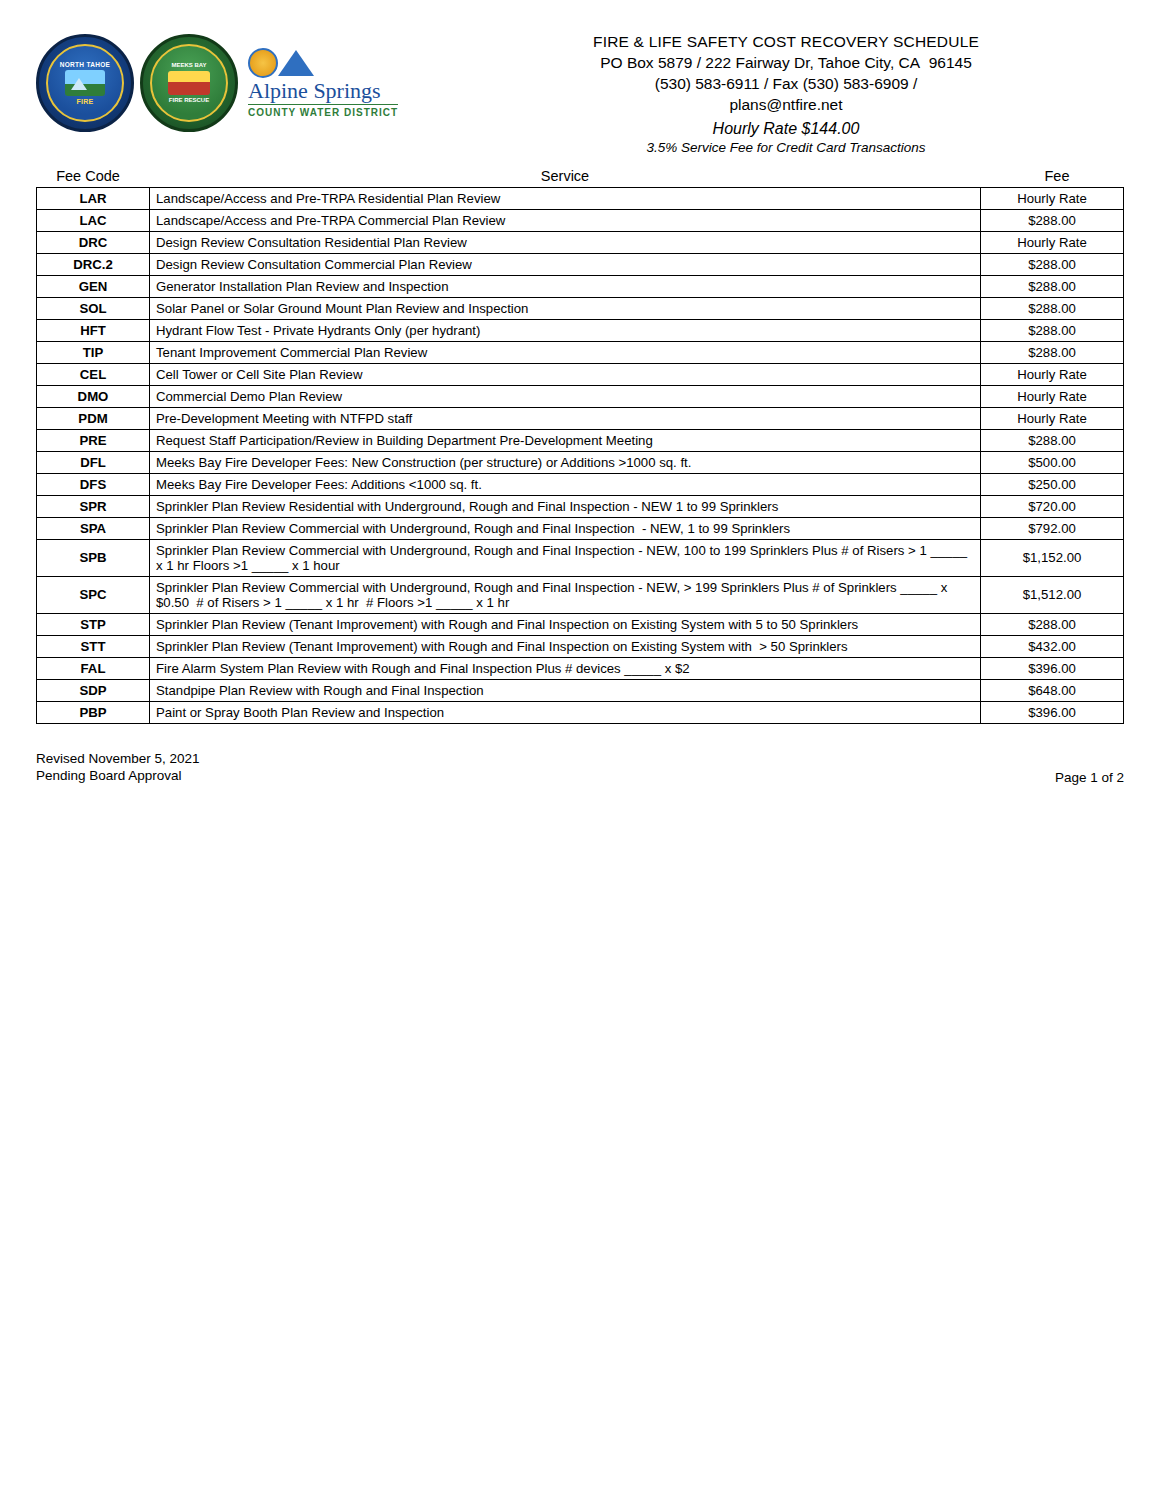NORTH TAHOE
FIRE
MEEKS BAY
FIRE RESCUE
Alpine Springs
COUNTY WATER DISTRICT
FIRE & LIFE SAFETY COST RECOVERY SCHEDULE
PO Box 5879 / 222 Fairway Dr, Tahoe City, CA 96145
(530) 583-6911 / Fax (530) 583-6909 /
plans@ntfire.net
Hourly Rate $144.00
3.5% Service Fee for Credit Card Transactions
Fee Code
Service
Fee
| LAR | Landscape/Access and Pre-TRPA Residential Plan Review | Hourly Rate |
| LAC | Landscape/Access and Pre-TRPA Commercial Plan Review | $288.00 |
| DRC | Design Review Consultation Residential Plan Review | Hourly Rate |
| DRC.2 | Design Review Consultation Commercial Plan Review | $288.00 |
| GEN | Generator Installation Plan Review and Inspection | $288.00 |
| SOL | Solar Panel or Solar Ground Mount Plan Review and Inspection | $288.00 |
| HFT | Hydrant Flow Test - Private Hydrants Only (per hydrant) | $288.00 |
| TIP | Tenant Improvement Commercial Plan Review | $288.00 |
| CEL | Cell Tower or Cell Site Plan Review | Hourly Rate |
| DMO | Commercial Demo Plan Review | Hourly Rate |
| PDM | Pre-Development Meeting with NTFPD staff | Hourly Rate |
| PRE | Request Staff Participation/Review in Building Department Pre-Development Meeting | $288.00 |
| DFL | Meeks Bay Fire Developer Fees: New Construction (per structure) or Additions >1000 sq. ft. | $500.00 |
| DFS | Meeks Bay Fire Developer Fees: Additions <1000 sq. ft. | $250.00 |
| SPR | Sprinkler Plan Review Residential with Underground, Rough and Final Inspection - NEW 1 to 99 Sprinklers | $720.00 |
| SPA | Sprinkler Plan Review Commercial with Underground, Rough and Final Inspection - NEW, 1 to 99 Sprinklers | $792.00 |
| SPB | Sprinkler Plan Review Commercial with Underground, Rough and Final Inspection - NEW, 100 to 199 Sprinklers Plus # of Risers > 1 _____ x 1 hr Floors >1 _____ x 1 hour | $1,152.00 |
| SPC | Sprinkler Plan Review Commercial with Underground, Rough and Final Inspection - NEW, > 199 Sprinklers Plus # of Sprinklers _____ x $0.50 # of Risers > 1 _____ x 1 hr # Floors >1 _____ x 1 hr | $1,512.00 |
| STP | Sprinkler Plan Review (Tenant Improvement) with Rough and Final Inspection on Existing System with 5 to 50 Sprinklers | $288.00 |
| STT | Sprinkler Plan Review (Tenant Improvement) with Rough and Final Inspection on Existing System with > 50 Sprinklers | $432.00 |
| FAL | Fire Alarm System Plan Review with Rough and Final Inspection Plus # devices _____ x $2 | $396.00 |
| SDP | Standpipe Plan Review with Rough and Final Inspection | $648.00 |
| PBP | Paint or Spray Booth Plan Review and Inspection | $396.00 |
Revised November 5, 2021
Pending Board Approval
Page 1 of 2